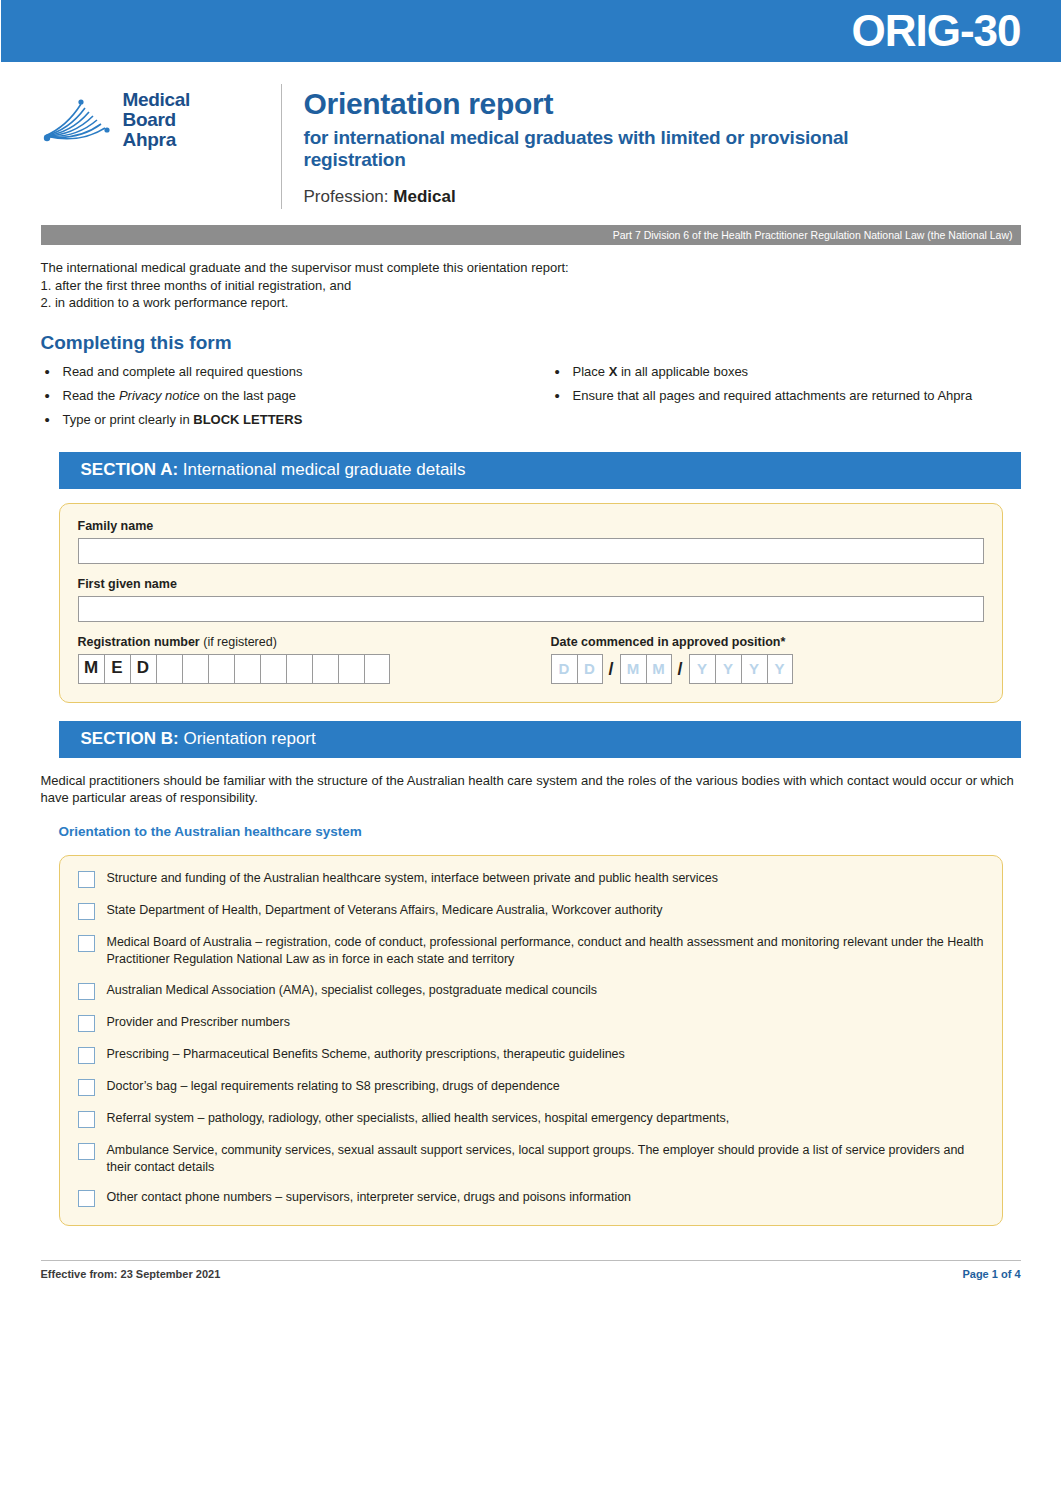ORIG-30
Medical
Board
Ahpra
Orientation report
for international medical graduates with limited or provisional
registration
Profession: Medical
Part 7 Division 6 of the Health Practitioner Regulation National Law (the National Law)
The international medical graduate and the supervisor must complete this orientation report:
1. after the first three months of initial registration, and
2. in addition to a work performance report.
Completing this form
Read and complete all required questions
Read the Privacy notice on the last page
Type or print clearly in BLOCK LETTERS
Place X in all applicable boxes
Ensure that all pages and required attachments are returned to Ahpra
SECTION A: International medical graduate details
Family name
First given name
Registration number (if registered)
M
E
D
Date commenced in approved position*
D
D
/
M
M
/
Y
Y
Y
Y
SECTION B: Orientation report
Medical practitioners should be familiar with the structure of the Australian health care system and the roles of the various bodies with which contact would occur or which have particular areas of responsibility.
Orientation to the Australian healthcare system
Structure and funding of the Australian healthcare system, interface between private and public health services
State Department of Health, Department of Veterans Affairs, Medicare Australia, Workcover authority
Medical Board of Australia – registration, code of conduct, professional performance, conduct and health assessment and monitoring relevant under the Health Practitioner Regulation National Law as in force in each state and territory
Australian Medical Association (AMA), specialist colleges, postgraduate medical councils
Provider and Prescriber numbers
Prescribing – Pharmaceutical Benefits Scheme, authority prescriptions, therapeutic guidelines
Doctor’s bag – legal requirements relating to S8 prescribing, drugs of dependence
Referral system – pathology, radiology, other specialists, allied health services, hospital emergency departments,
Ambulance Service, community services, sexual assault support services, local support groups. The employer should provide a list of service providers and their contact details
Other contact phone numbers – supervisors, interpreter service, drugs and poisons information
Effective from: 23 September 2021
Page 1 of 4